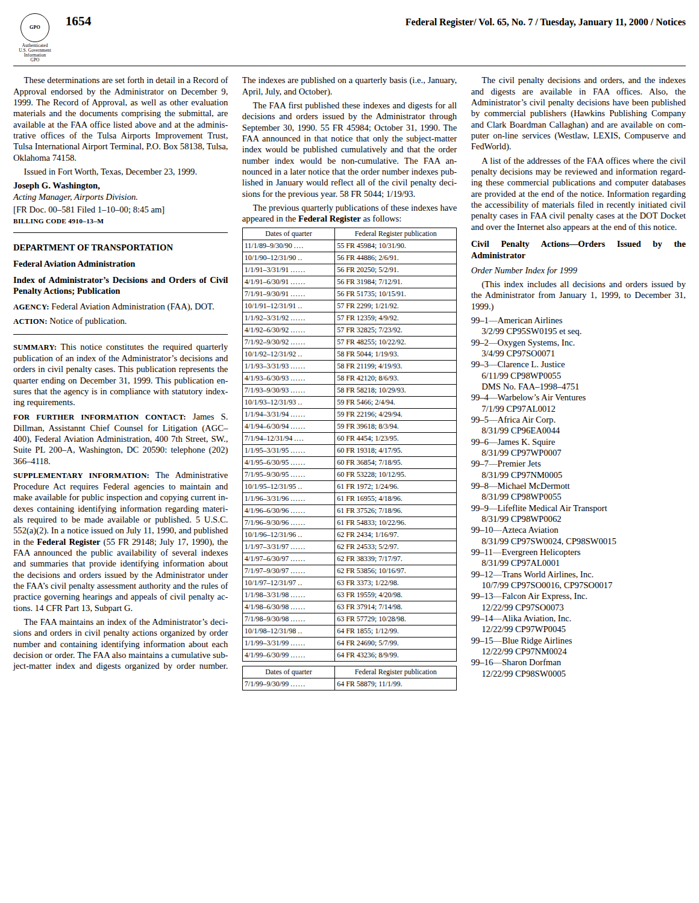GPO
Authenticated
U.S. Government
Information
GPO
1654
Federal Register/ Vol. 65, No. 7 / Tuesday, January 11, 2000 / Notices
These determinations are set forth in detail in a Record of Approval endorsed by the Administrator on December 9, 1999. The Record of Approval, as well as other evaluation materials and the documents comprising the submittal, are available at the FAA office listed above and at the administrative offices of the Tulsa Airports Improvement Trust, Tulsa International Airport Terminal, P.O. Box 58138, Tulsa, Oklahoma 74158.
Issued in Fort Worth, Texas, December 23, 1999.
Joseph G. Washington,
Acting Manager, Airports Division.
[FR Doc. 00–581 Filed 1–10–00; 8:45 am]
BILLING CODE 4910–13–M
DEPARTMENT OF TRANSPORTATION
Federal Aviation Administration
Index of Administrator’s Decisions and Orders of Civil Penalty Actions; Publication
AGENCY: Federal Aviation Administration (FAA), DOT.
ACTION: Notice of publication.
SUMMARY: This notice constitutes the required quarterly publication of an index of the Administrator’s decisions and orders in civil penalty cases. This publication represents the quarter ending on December 31, 1999. This publication ensures that the agency is in compliance with statutory indexing requirements.
FOR FURTHER INFORMATION CONTACT: James S. Dillman, Assistannt Chief Counsel for Litigation (AGC–400), Federal Aviation Administration, 400 7th Street, SW., Suite PL 200–A, Washington, DC 20590: telephone (202) 366–4118.
SUPPLEMENTARY INFORMATION: The Administrative Procedure Act requires Federal agencies to maintain and make available for public inspection and copying current indexes containing identifying information regarding materials required to be made available or published. 5 U.S.C. 552(a)(2). In a notice issued on July 11, 1990, and published in the Federal Register (55 FR 29148; July 17, 1990), the FAA announced the public availability of several indexes and summaries that provide identifying information about the decisions and orders issued by the Administrator under the FAA’s civil penalty assessment authority and the rules of practice governing hearings and appeals of civil penalty actions. 14 CFR Part 13, Subpart G.
The FAA maintains an index of the Administrator’s decisions and orders in civil penalty actions organized by order number and containing identifying information about each decision or order. The FAA also maintains a cumulative subject-matter index and digests organized by order number. The indexes are published on a quarterly basis (i.e., January, April, July, and October).
The FAA first published these indexes and digests for all decisions and orders issued by the Administrator through September 30, 1990. 55 FR 45984; October 31, 1990. The FAA announced in that notice that only the subject-matter index would be published cumulatively and that the order number index would be non-cumulative. The FAA announced in a later notice that the order number indexes published in January would reflect all of the civil penalty decisions for the previous year. 58 FR 5044; 1/19/93.
The previous quarterly publications of these indexes have appeared in the Federal Register as follows:
| Dates of quarter | Federal Register publication |
| --- | --- |
| 11/1/89–9/30/90 .... | 55 FR 45984; 10/31/90. |
| 10/1/90–12/31/90 .. | 56 FR 44886; 2/6/91. |
| 1/1/91–3/31/91 ...... | 56 FR 20250; 5/2/91. |
| 4/1/91–6/30/91 ...... | 56 FR 31984; 7/12/91. |
| 7/1/91–9/30/91 ...... | 56 FR 51735; 10/15/91. |
| 10/1/91–12/31/91 .. | 57 FR 2299; 1/21/92. |
| 1/1/92–3/31/92 ...... | 57 FR 12359; 4/9/92. |
| 4/1/92–6/30/92 ...... | 57 FR 32825; 7/23/92. |
| 7/1/92–9/30/92 ...... | 57 FR 48255; 10/22/92. |
| 10/1/92–12/31/92 .. | 58 FR 5044; 1/19/93. |
| 1/1/93–3/31/93 ...... | 58 FR 21199; 4/19/93. |
| 4/1/93–6/30/93 ...... | 58 FR 42120; 8/6/93. |
| 7/1/93–9/30/93 ...... | 58 FR 58218; 10/29/93. |
| 10/1/93–12/31/93 .. | 59 FR 5466; 2/4/94. |
| 1/1/94–3/31/94 ...... | 59 FR 22196; 4/29/94. |
| 4/1/94–6/30/94 ...... | 59 FR 39618; 8/3/94. |
| 7/1/94–12/31/94 .... | 60 FR 4454; 1/23/95. |
| 1/1/95–3/31/95 ...... | 60 FR 19318; 4/17/95. |
| 4/1/95–6/30/95 ...... | 60 FR 36854; 7/18/95. |
| 7/1/95–9/30/95 ...... | 60 FR 53228; 10/12/95. |
| 10/1/95–12/31/95 .. | 61 FR 1972; 1/24/96. |
| 1/1/96–3/31/96 ...... | 61 FR 16955; 4/18/96. |
| 4/1/96–6/30/96 ...... | 61 FR 37526; 7/18/96. |
| 7/1/96–9/30/96 ...... | 61 FR 54833; 10/22/96. |
| 10/1/96–12/31/96 .. | 62 FR 2434; 1/16/97. |
| 1/1/97–3/31/97 ...... | 62 FR 24533; 5/2/97. |
| 4/1/97–6/30/97 ...... | 62 FR 38339; 7/17/97. |
| 7/1/97–9/30/97 ...... | 62 FR 53856; 10/16/97. |
| 10/1/97–12/31/97 .. | 63 FR 3373; 1/22/98. |
| 1/1/98–3/31/98 ...... | 63 FR 19559; 4/20/98. |
| 4/1/98–6/30/98 ...... | 63 FR 37914; 7/14/98. |
| 7/1/98–9/30/98 ...... | 63 FR 57729; 10/28/98. |
| 10/1/98–12/31/98 .. | 64 FR 1855; 1/12/99. |
| 1/1/99–3/31/99 ...... | 64 FR 24690; 5/7/99. |
| 4/1/99–6/30/99 ...... | 64 FR 43236; 8/9/99. |
| Dates of quarter | Federal Register publication |
| --- | --- |
| 7/1/99–9/30/99 ...... | 64 FR 58879; 11/1/99. |
The civil penalty decisions and orders, and the indexes and digests are available in FAA offices. Also, the Administrator’s civil penalty decisions have been published by commercial publishers (Hawkins Publishing Company and Clark Boardman Callaghan) and are available on computer on-line services (Westlaw, LEXIS, Compuserve and FedWorld).
A list of the addresses of the FAA offices where the civil penalty decisions may be reviewed and information regarding these commercial publications and computer databases are provided at the end of the notice. Information regarding the accessibility of materials filed in recently initiated civil penalty cases in FAA civil penalty cases at the DOT Docket and over the Internet also appears at the end of this notice.
Civil Penalty Actions—Orders Issued by the Administrator
Order Number Index for 1999
(This index includes all decisions and orders issued by the Administrator from January 1, 1999, to December 31, 1999.)
99–1—American Airlines
3/2/99 CP95SW0195 et seq.
99–2—Oxygen Systems, Inc.
3/4/99 CP97SO0071
99–3—Clarence L. Justice
6/11/99 CP98WP0055
DMS No. FAA–1998–4751
99–4—Warbelow’s Air Ventures
7/1/99 CP97AL0012
99–5—Africa Air Corp.
8/31/99 CP96EA0044
99–6—James K. Squire
8/31/99 CP97WP0007
99–7—Premier Jets
8/31/99 CP97NM0005
99–8—Michael McDermott
8/31/99 CP98WP0055
99–9—Lifeflite Medical Air Transport
8/31/99 CP98WP0062
99–10—Azteca Aviation
8/31/99 CP97SW0024, CP98SW0015
99–11—Evergreen Helicopters
8/31/99 CP97AL0001
99–12—Trans World Airlines, Inc.
10/7/99 CP97SO0016, CP97SO0017
99–13—Falcon Air Express, Inc.
12/22/99 CP97SO0073
99–14—Alika Aviation, Inc.
12/22/99 CP97WP0045
99–15—Blue Ridge Airlines
12/22/99 CP97NM0024
99–16—Sharon Dorfman
12/22/99 CP98SW0005